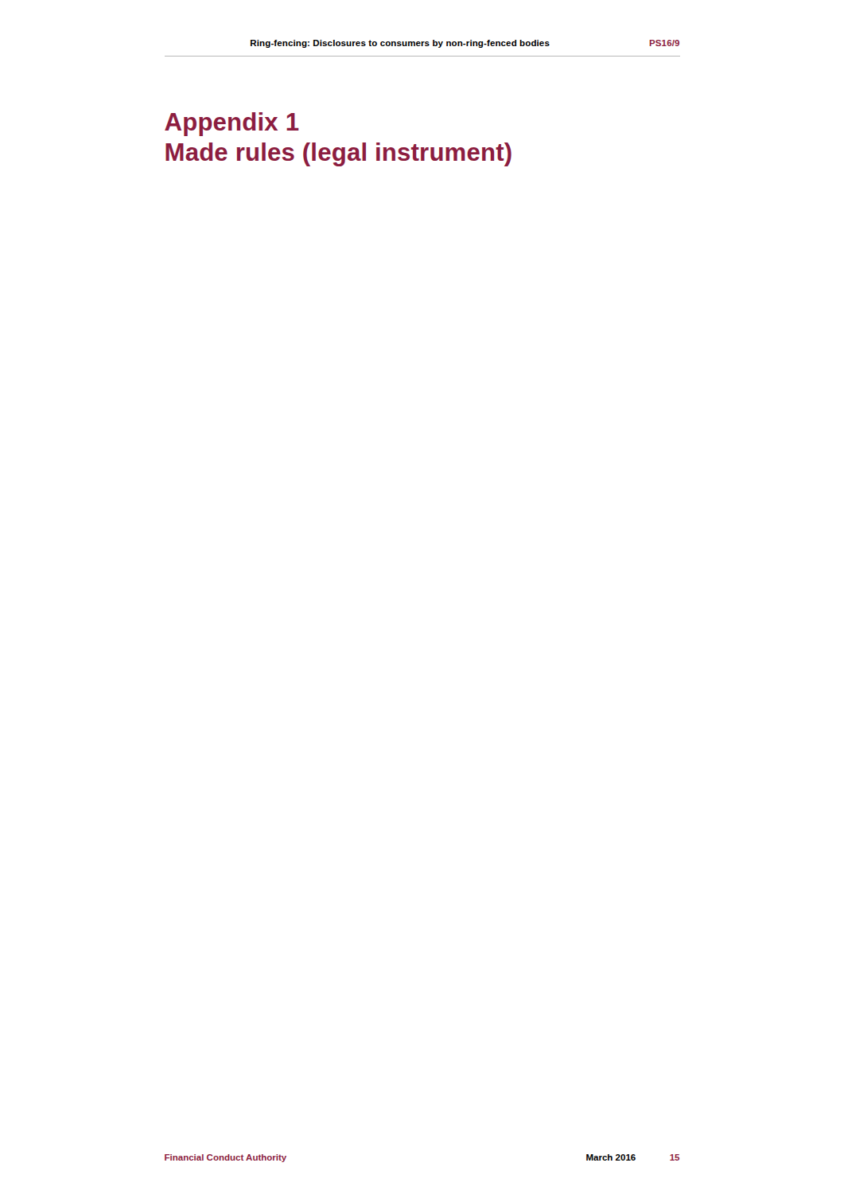Ring-fencing: Disclosures to consumers by non-ring-fenced bodies PS16/9
Appendix 1 Made rules (legal instrument)
Financial Conduct Authority March 2016 15